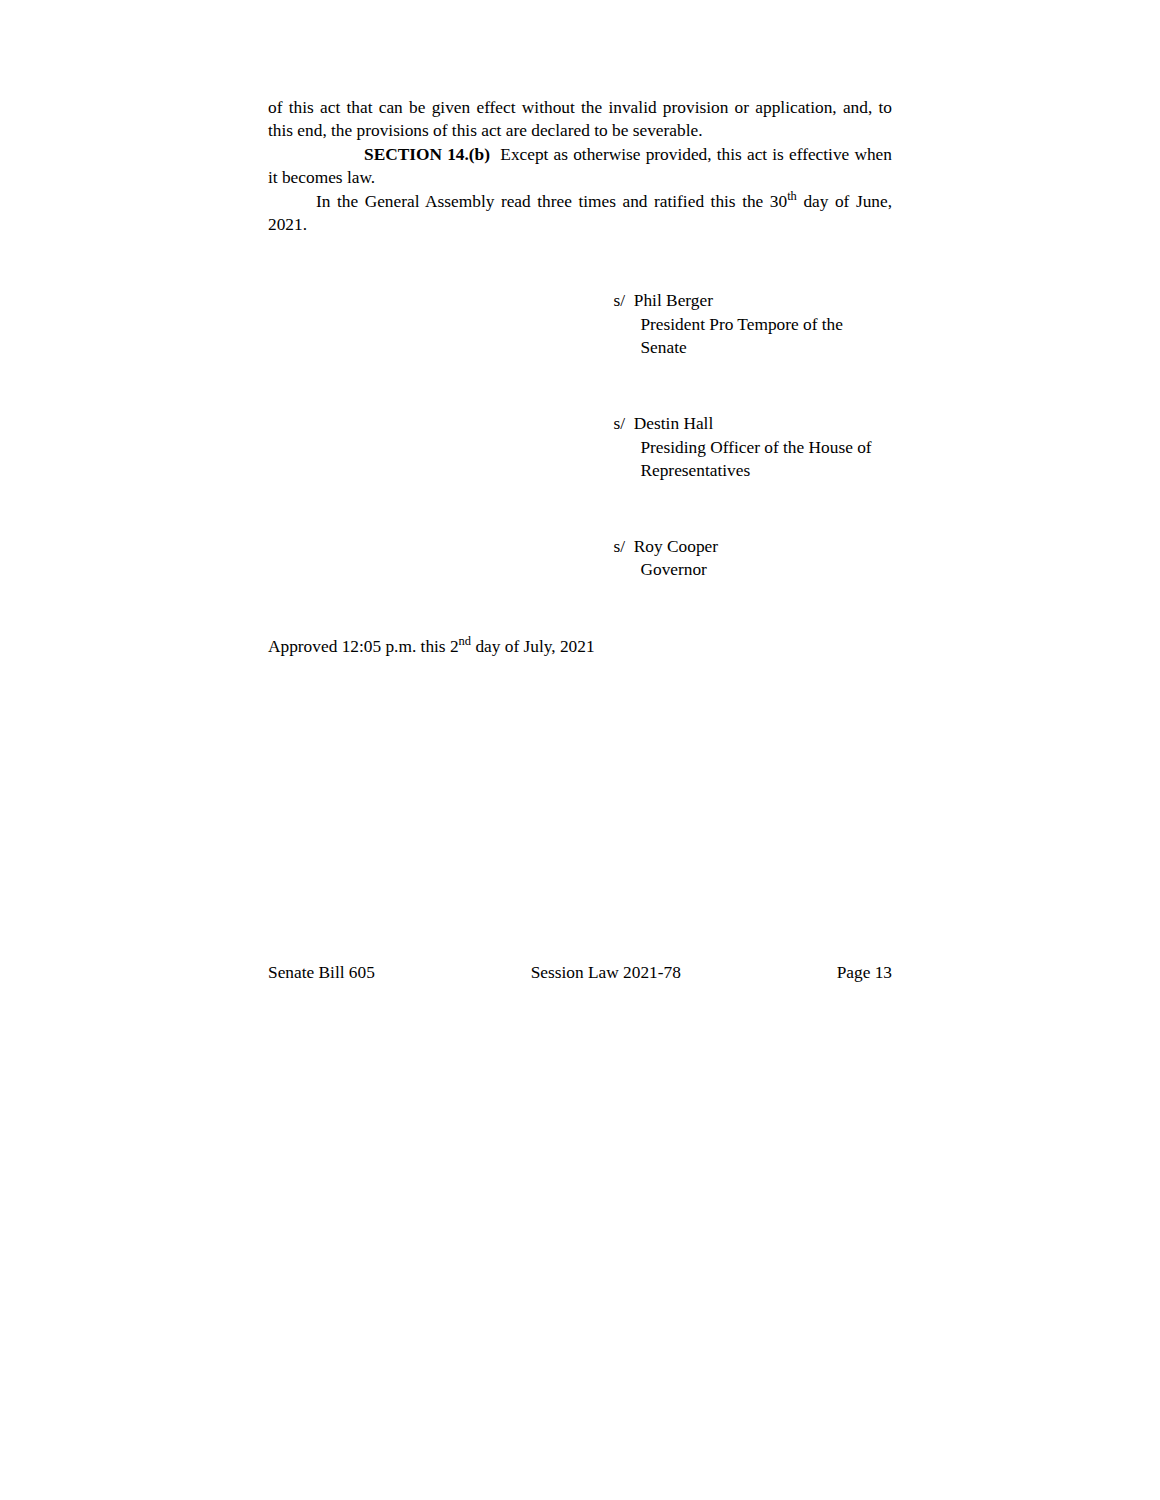of this act that can be given effect without the invalid provision or application, and, to this end, the provisions of this act are declared to be severable.
SECTION 14.(b) Except as otherwise provided, this act is effective when it becomes law.
In the General Assembly read three times and ratified this the 30th day of June, 2021.
s/ Phil Berger
President Pro Tempore of the Senate
s/ Destin Hall
Presiding Officer of the House of Representatives
s/ Roy Cooper
Governor
Approved 12:05 p.m. this 2nd day of July, 2021
Senate Bill 605
Session Law 2021-78
Page 13